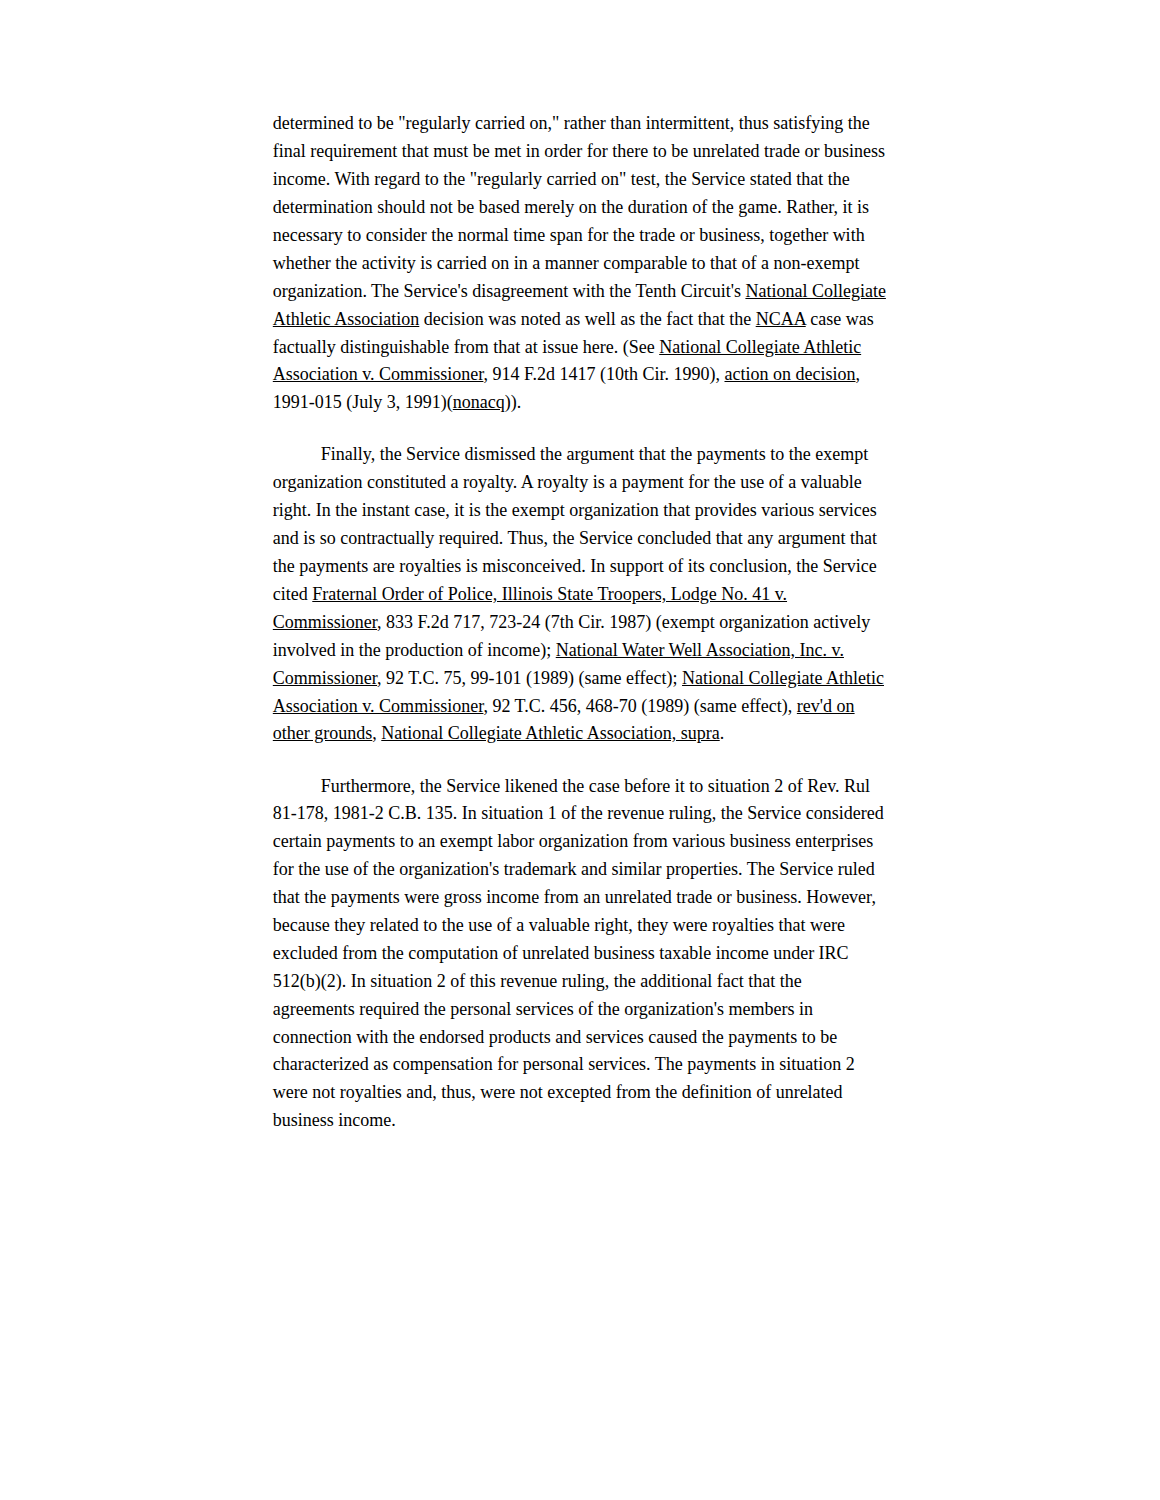determined to be "regularly carried on," rather than intermittent, thus satisfying the final requirement that must be met in order for there to be unrelated trade or business income. With regard to the "regularly carried on" test, the Service stated that the determination should not be based merely on the duration of the game. Rather, it is necessary to consider the normal time span for the trade or business, together with whether the activity is carried on in a manner comparable to that of a non-exempt organization. The Service's disagreement with the Tenth Circuit's National Collegiate Athletic Association decision was noted as well as the fact that the NCAA case was factually distinguishable from that at issue here. (See National Collegiate Athletic Association v. Commissioner, 914 F.2d 1417 (10th Cir. 1990), action on decision, 1991-015 (July 3, 1991)(nonacq)).
Finally, the Service dismissed the argument that the payments to the exempt organization constituted a royalty. A royalty is a payment for the use of a valuable right. In the instant case, it is the exempt organization that provides various services and is so contractually required. Thus, the Service concluded that any argument that the payments are royalties is misconceived. In support of its conclusion, the Service cited Fraternal Order of Police, Illinois State Troopers, Lodge No. 41 v. Commissioner, 833 F.2d 717, 723-24 (7th Cir. 1987) (exempt organization actively involved in the production of income); National Water Well Association, Inc. v. Commissioner, 92 T.C. 75, 99-101 (1989) (same effect); National Collegiate Athletic Association v. Commissioner, 92 T.C. 456, 468-70 (1989) (same effect), rev'd on other grounds, National Collegiate Athletic Association, supra.
Furthermore, the Service likened the case before it to situation 2 of Rev. Rul 81-178, 1981-2 C.B. 135. In situation 1 of the revenue ruling, the Service considered certain payments to an exempt labor organization from various business enterprises for the use of the organization's trademark and similar properties. The Service ruled that the payments were gross income from an unrelated trade or business. However, because they related to the use of a valuable right, they were royalties that were excluded from the computation of unrelated business taxable income under IRC 512(b)(2). In situation 2 of this revenue ruling, the additional fact that the agreements required the personal services of the organization's members in connection with the endorsed products and services caused the payments to be characterized as compensation for personal services. The payments in situation 2 were not royalties and, thus, were not excepted from the definition of unrelated business income.